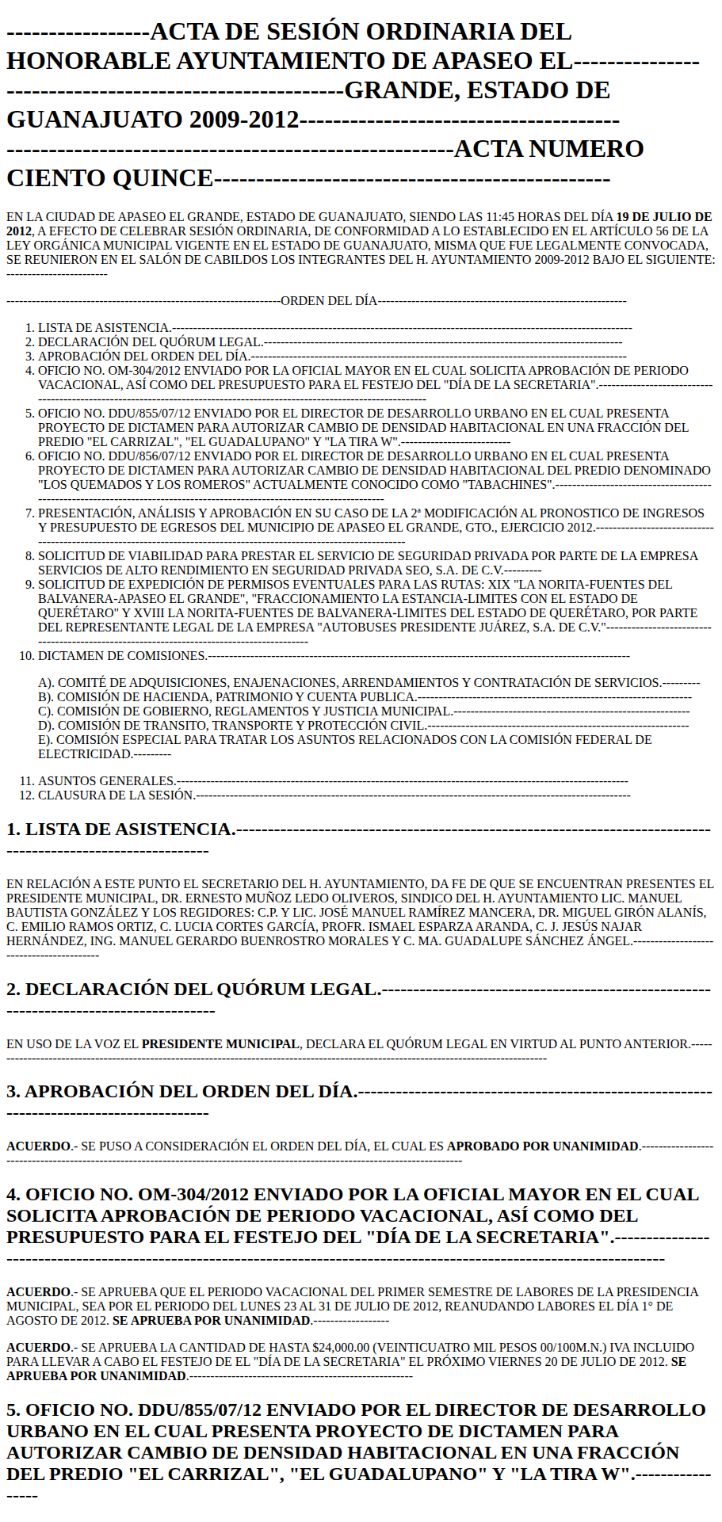-----------------ACTA DE SESIÓN ORDINARIA DEL HONORABLE AYUNTAMIENTO DE APASEO EL---------------
----------------------------------------GRANDE, ESTADO DE GUANAJUATO 2009-2012--------------------------------------
-----------------------------------------------------ACTA NUMERO CIENTO QUINCE-----------------------------------------------
EN LA CIUDAD DE APASEO EL GRANDE, ESTADO DE GUANAJUATO, SIENDO LAS 11:45 HORAS DEL DÍA 19 DE JULIO DE 2012, A EFECTO DE CELEBRAR SESIÓN ORDINARIA, DE CONFORMIDAD A LO ESTABLECIDO EN EL ARTÍCULO 56 DE LA LEY ORGÁNICA MUNICIPAL VIGENTE EN EL ESTADO DE GUANAJUATO, MISMA QUE FUE LEGALMENTE CONVOCADA, SE REUNIERON EN EL SALÓN DE CABILDOS LOS INTEGRANTES DEL H. AYUNTAMIENTO 2009-2012 BAJO EL SIGUIENTE: ------------------------
-----------------------------------------------------------------ORDEN DEL DÍA-----------------------------------------------------------
LISTA DE ASISTENCIA.-------------------------------------------------------------------------------------------------------------
DECLARACIÓN DEL QUÓRUM LEGAL.-------------------------------------------------------------------------------------
APROBACIÓN DEL ORDEN DEL DÍA.-----------------------------------------------------------------------------------------
OFICIO NO. OM-304/2012 ENVIADO POR LA OFICIAL MAYOR EN EL CUAL SOLICITA APROBACIÓN DE PERIODO VACACIONAL, ASÍ COMO DEL PRESUPUESTO PARA EL FESTEJO DEL "DÍA DE LA SECRETARIA".-----------------------------------------------------------------------------------------------------------------------
OFICIO NO. DDU/855/07/12 ENVIADO POR EL DIRECTOR DE DESARROLLO URBANO EN EL CUAL PRESENTA PROYECTO DE DICTAMEN PARA AUTORIZAR CAMBIO DE DENSIDAD HABITACIONAL EN UNA FRACCIÓN DEL PREDIO "EL CARRIZAL", "EL GUADALUPANO" Y "LA TIRA W".--------------------------
OFICIO NO. DDU/856/07/12 ENVIADO POR EL DIRECTOR DE DESARROLLO URBANO EN EL CUAL PRESENTA PROYECTO DE DICTAMEN PARA AUTORIZAR CAMBIO DE DENSIDAD HABITACIONAL DEL PREDIO DENOMINADO "LOS QUEMADOS Y LOS ROMEROS" ACTUALMENTE CONOCIDO COMO "TABACHINES".-----------------------------------------------------------------------------------------------------------------------
PRESENTACIÓN, ANÁLISIS Y APROBACIÓN EN SU CASO DE LA 2ª MODIFICACIÓN AL PRONOSTICO DE INGRESOS Y PRESUPUESTO DE EGRESOS DEL MUNICIPIO DE APASEO EL GRANDE, GTO., EJERCICIO 2012.-------------------------------------------------------------------------------------------------------------------
SOLICITUD DE VIABILIDAD PARA PRESTAR EL SERVICIO DE SEGURIDAD PRIVADA POR PARTE DE LA EMPRESA SERVICIOS DE ALTO RENDIMIENTO EN SEGURIDAD PRIVADA SEO, S.A. DE C.V.---------
SOLICITUD DE EXPEDICIÓN DE PERMISOS EVENTUALES PARA LAS RUTAS: XIX "LA NORITA-FUENTES DEL BALVANERA-APASEO EL GRANDE", "FRACCIONAMIENTO LA ESTANCIA-LIMITES CON EL ESTADO DE QUERÉTARO" Y XVIII LA NORITA-FUENTES DE BALVANERA-LIMITES DEL ESTADO DE QUERÉTARO, POR PARTE DEL REPRESENTANTE LEGAL DE LA EMPRESA "AUTOBUSES PRESIDENTE JUÁREZ, S.A. DE C.V."-----------------------------------------------------------------------------------------
DICTAMEN DE COMISIONES.----------------------------------------------------------------------------------------------------
A). COMITÉ DE ADQUISICIONES, ENAJENACIONES, ARRENDAMIENTOS Y CONTRATACIÓN DE SERVICIOS.---------
B). COMISIÓN DE HACIENDA, PATRIMONIO Y CUENTA PUBLICA.-----------------------------------------------------------------
C). COMISIÓN DE GOBIERNO, REGLAMENTOS Y JUSTICIA MUNICIPAL.--------------------------------------------------------
D). COMISIÓN DE TRANSITO, TRANSPORTE Y PROTECCIÓN CIVIL.--------------------------------------------------------------
E). COMISIÓN ESPECIAL PARA TRATAR LOS ASUNTOS RELACIONADOS CON LA COMISIÓN FEDERAL DE ELECTRICIDAD.---------
ASUNTOS GENERALES.-----------------------------------------------------------------------------------------------------------
CLAUSURA DE LA SESIÓN.-------------------------------------------------------------------------------------------------------
1. LISTA DE ASISTENCIA.-----------------------------------------------------------------------------------------------------------
EN RELACIÓN A ESTE PUNTO EL SECRETARIO DEL H. AYUNTAMIENTO, DA FE DE QUE SE ENCUENTRAN PRESENTES EL PRESIDENTE MUNICIPAL, DR. ERNESTO MUÑOZ LEDO OLIVEROS, SINDICO DEL H. AYUNTAMIENTO LIC. MANUEL BAUTISTA GONZÁLEZ Y LOS REGIDORES: C.P. Y LIC. JOSÉ MANUEL RAMÍREZ MANCERA, DR. MIGUEL GIRÓN ALANÍS, C. EMILIO RAMOS ORTIZ, C. LUCIA CORTES GARCÍA, PROFR. ISMAEL ESPARZA ARANDA, C. J. JESÚS NAJAR HERNÁNDEZ, ING. MANUEL GERARDO BUENROSTRO MORALES Y C. MA. GUADALUPE SÁNCHEZ ÁNGEL.-----------------------------------------
2. DECLARACIÓN DEL QUÓRUM LEGAL.-------------------------------------------------------------------------------------
EN USO DE LA VOZ EL PRESIDENTE MUNICIPAL, DECLARA EL QUÓRUM LEGAL EN VIRTUD AL PUNTO ANTERIOR.-------------------------------------------------------------------------------------------------------------------------------------
3. APROBACIÓN DEL ORDEN DEL DÍA.----------------------------------------------------------------------------------------
ACUERDO.- SE PUSO A CONSIDERACIÓN EL ORDEN DEL DÍA, EL CUAL ES APROBADO POR UNANIMIDAD.-----------------------------------------------------------------------------------------------------------------------------
4. OFICIO NO. OM-304/2012 ENVIADO POR LA OFICIAL MAYOR EN EL CUAL SOLICITA APROBACIÓN DE PERIODO VACACIONAL, ASÍ COMO DEL PRESUPUESTO PARA EL FESTEJO DEL "DÍA DE LA SECRETARIA".-----------------------------------------------------------------------------------------------------------------------
ACUERDO.- SE APRUEBA QUE EL PERIODO VACACIONAL DEL PRIMER SEMESTRE DE LABORES DE LA PRESIDENCIA MUNICIPAL, SEA POR EL PERIODO DEL LUNES 23 AL 31 DE JULIO DE 2012, REANUDANDO LABORES EL DÍA 1° DE AGOSTO DE 2012. SE APRUEBA POR UNANIMIDAD.------------------
ACUERDO.- SE APRUEBA LA CANTIDAD DE HASTA $24,000.00 (VEINTICUATRO MIL PESOS 00/100M.N.) IVA INCLUIDO PARA LLEVAR A CABO EL FESTEJO DE EL "DÍA DE LA SECRETARIA" EL PRÓXIMO VIERNES 20 DE JULIO DE 2012. SE APRUEBA POR UNANIMIDAD.-----------------------------------------------------
5. OFICIO NO. DDU/855/07/12 ENVIADO POR EL DIRECTOR DE DESARROLLO URBANO EN EL CUAL PRESENTA PROYECTO DE DICTAMEN PARA AUTORIZAR CAMBIO DE DENSIDAD HABITACIONAL EN UNA FRACCIÓN DEL PREDIO "EL CARRIZAL", "EL GUADALUPANO" Y "LA TIRA W".-----------------